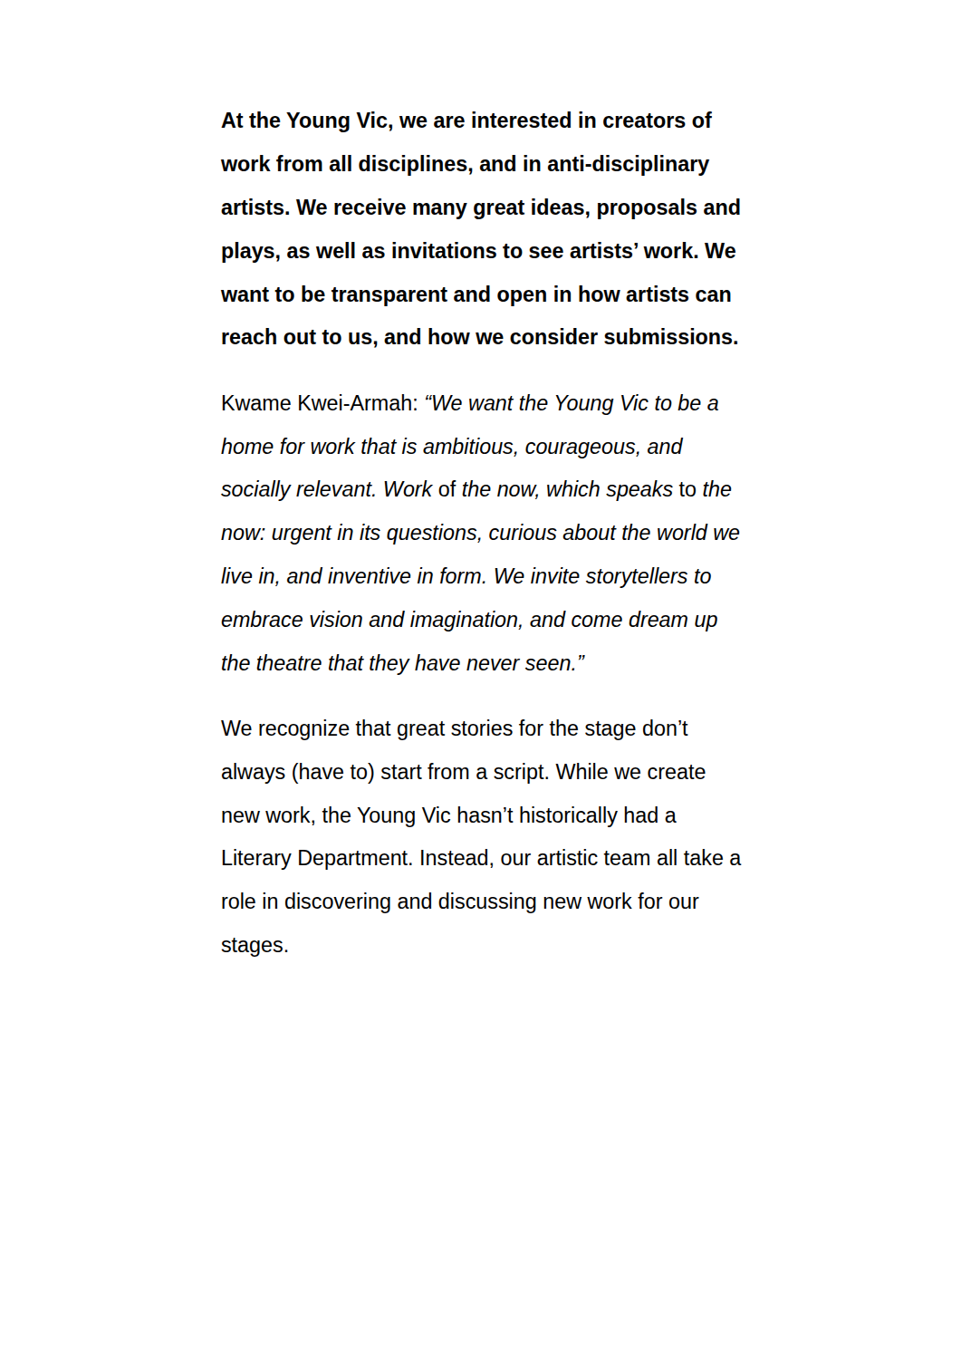At the Young Vic, we are interested in creators of work from all disciplines, and in anti-disciplinary artists. We receive many great ideas, proposals and plays, as well as invitations to see artists’ work. We want to be transparent and open in how artists can reach out to us, and how we consider submissions.
Kwame Kwei-Armah: “We want the Young Vic to be a home for work that is ambitious, courageous, and socially relevant. Work of the now, which speaks to the now: urgent in its questions, curious about the world we live in, and inventive in form. We invite storytellers to embrace vision and imagination, and come dream up the theatre that they have never seen.”
We recognize that great stories for the stage don’t always (have to) start from a script. While we create new work, the Young Vic hasn’t historically had a Literary Department. Instead, our artistic team all take a role in discovering and discussing new work for our stages.